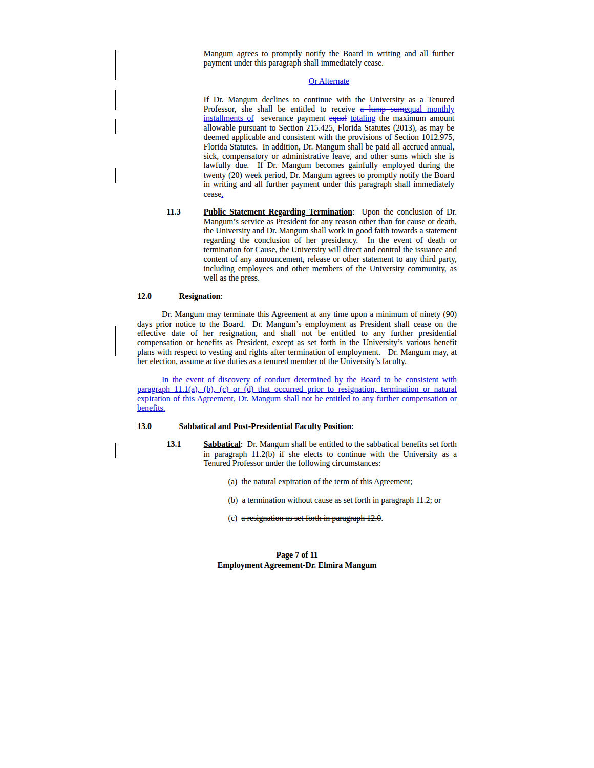Mangum agrees to promptly notify the Board in writing and all further payment under this paragraph shall immediately cease.
Or Alternate
If Dr. Mangum declines to continue with the University as a Tenured Professor, she shall be entitled to receive a lump sum equal monthly installments of severance payment equal totaling the maximum amount allowable pursuant to Section 215.425, Florida Statutes (2013), as may be deemed applicable and consistent with the provisions of Section 1012.975, Florida Statutes. In addition, Dr. Mangum shall be paid all accrued annual, sick, compensatory or administrative leave, and other sums which she is lawfully due. If Dr. Mangum becomes gainfully employed during the twenty (20) week period, Dr. Mangum agrees to promptly notify the Board in writing and all further payment under this paragraph shall immediately cease.
11.3
Public Statement Regarding Termination: Upon the conclusion of Dr. Mangum’s service as President for any reason other than for cause or death, the University and Dr. Mangum shall work in good faith towards a statement regarding the conclusion of her presidency. In the event of death or termination for Cause, the University will direct and control the issuance and content of any announcement, release or other statement to any third party, including employees and other members of the University community, as well as the press.
12.0
Resignation:
Dr. Mangum may terminate this Agreement at any time upon a minimum of ninety (90) days prior notice to the Board. Dr. Mangum’s employment as President shall cease on the effective date of her resignation, and shall not be entitled to any further presidential compensation or benefits as President, except as set forth in the University’s various benefit plans with respect to vesting and rights after termination of employment. Dr. Mangum may, at her election, assume active duties as a tenured member of the University’s faculty.
In the event of discovery of conduct determined by the Board to be consistent with paragraph 11.1(a), (b), (c) or (d) that occurred prior to resignation, termination or natural expiration of this Agreement, Dr. Mangum shall not be entitled to any further compensation or benefits.
13.0
Sabbatical and Post-Presidential Faculty Position:
13.1
Sabbatical: Dr. Mangum shall be entitled to the sabbatical benefits set forth in paragraph 11.2(b) if she elects to continue with the University as a Tenured Professor under the following circumstances:
(a) the natural expiration of the term of this Agreement;
(b) a termination without cause as set forth in paragraph 11.2; or
(c) a resignation as set forth in paragraph 12.0.
Page 7 of 11
Employment Agreement-Dr. Elmira Mangum